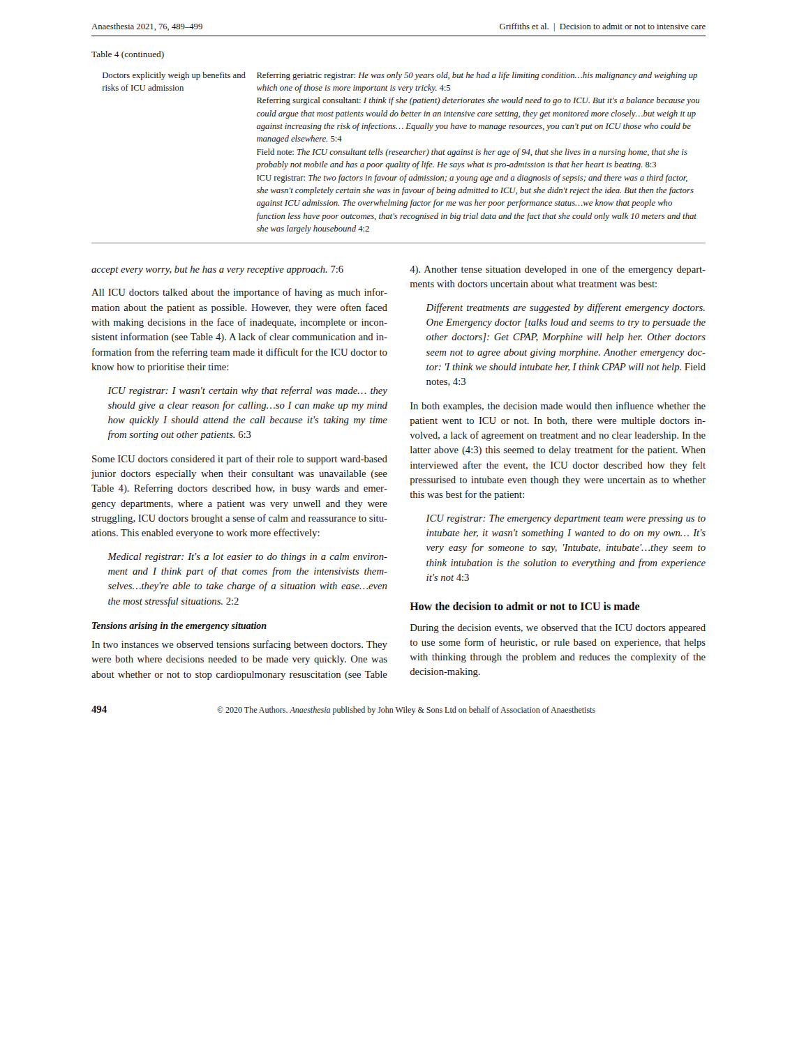Anaesthesia 2021, 76, 489–499
Griffiths et al. | Decision to admit or not to intensive care
Table 4 (continued)
| Doctors explicitly weigh up benefits and risks of ICU admission | Referring geriatric registrar: He was only 50 years old, but he had a life limiting condition…his malignancy and weighing up which one of those is more important is very tricky. 4:5 Referring surgical consultant: I think if she (patient) deteriorates she would need to go to ICU. But it's a balance because you could argue that most patients would do better in an intensive care setting, they get monitored more closely…but weigh it up against increasing the risk of infections… Equally you have to manage resources, you can't put on ICU those who could be managed elsewhere. 5:4 Field note: The ICU consultant tells (researcher) that against is her age of 94, that she lives in a nursing home, that she is probably not mobile and has a poor quality of life. He says what is pro-admission is that her heart is beating. 8:3 ICU registrar: The two factors in favour of admission; a young age and a diagnosis of sepsis; and there was a third factor, she wasn't completely certain she was in favour of being admitted to ICU, but she didn't reject the idea. But then the factors against ICU admission. The overwhelming factor for me was her poor performance status…we know that people who function less have poor outcomes, that's recognised in big trial data and the fact that she could only walk 10 meters and that she was largely housebound 4:2 |
accept every worry, but he has a very receptive approach. 7:6
All ICU doctors talked about the importance of having as much information about the patient as possible. However, they were often faced with making decisions in the face of inadequate, incomplete or inconsistent information (see Table 4). A lack of clear communication and information from the referring team made it difficult for the ICU doctor to know how to prioritise their time:
ICU registrar: I wasn't certain why that referral was made… they should give a clear reason for calling…so I can make up my mind how quickly I should attend the call because it's taking my time from sorting out other patients. 6:3
Some ICU doctors considered it part of their role to support ward-based junior doctors especially when their consultant was unavailable (see Table 4). Referring doctors described how, in busy wards and emergency departments, where a patient was very unwell and they were struggling, ICU doctors brought a sense of calm and reassurance to situations. This enabled everyone to work more effectively:
Medical registrar: It's a lot easier to do things in a calm environment and I think part of that comes from the intensivists themselves…they're able to take charge of a situation with ease…even the most stressful situations. 2:2
Tensions arising in the emergency situation
In two instances we observed tensions surfacing between doctors. They were both where decisions needed to be made very quickly. One was about whether or not to stop cardiopulmonary resuscitation (see Table 4). Another tense situation developed in one of the emergency departments with doctors uncertain about what treatment was best:
Different treatments are suggested by different emergency doctors. One Emergency doctor [talks loud and seems to try to persuade the other doctors]: Get CPAP, Morphine will help her. Other doctors seem not to agree about giving morphine. Another emergency doctor: 'I think we should intubate her, I think CPAP will not help. Field notes, 4:3
In both examples, the decision made would then influence whether the patient went to ICU or not. In both, there were multiple doctors involved, a lack of agreement on treatment and no clear leadership. In the latter above (4:3) this seemed to delay treatment for the patient. When interviewed after the event, the ICU doctor described how they felt pressurised to intubate even though they were uncertain as to whether this was best for the patient:
ICU registrar: The emergency department team were pressing us to intubate her, it wasn't something I wanted to do on my own… It's very easy for someone to say, 'Intubate, intubate'…they seem to think intubation is the solution to everything and from experience it's not 4:3
How the decision to admit or not to ICU is made
During the decision events, we observed that the ICU doctors appeared to use some form of heuristic, or rule based on experience, that helps with thinking through the problem and reduces the complexity of the decision-making.
494
© 2020 The Authors. Anaesthesia published by John Wiley & Sons Ltd on behalf of Association of Anaesthetists